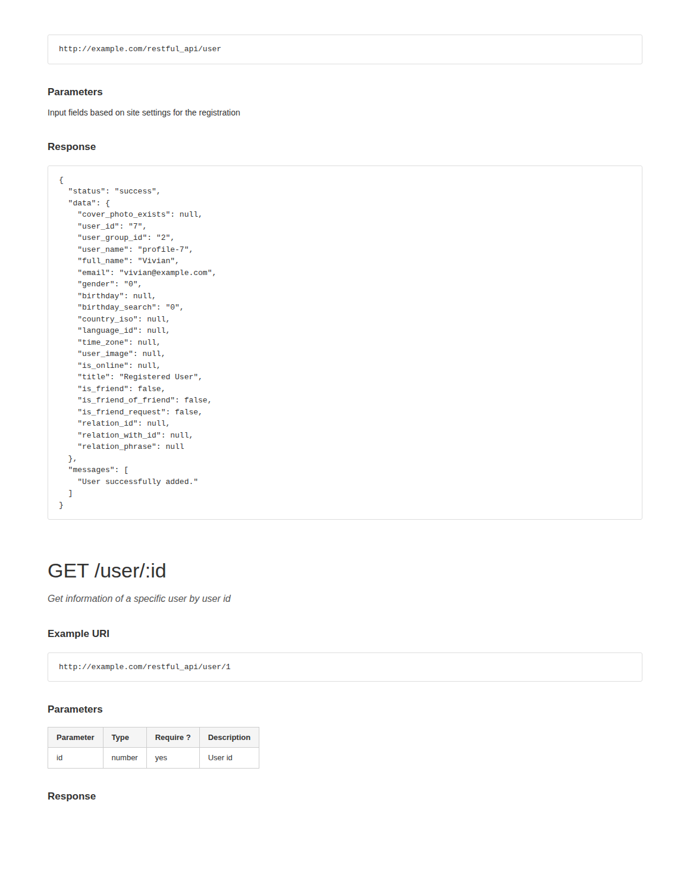http://example.com/restful_api/user
Parameters
Input fields based on site settings for the registration
Response
{
  "status": "success",
  "data": {
    "cover_photo_exists": null,
    "user_id": "7",
    "user_group_id": "2",
    "user_name": "profile-7",
    "full_name": "Vivian",
    "email": "vivian@example.com",
    "gender": "0",
    "birthday": null,
    "birthday_search": "0",
    "country_iso": null,
    "language_id": null,
    "time_zone": null,
    "user_image": null,
    "is_online": null,
    "title": "Registered User",
    "is_friend": false,
    "is_friend_of_friend": false,
    "is_friend_request": false,
    "relation_id": null,
    "relation_with_id": null,
    "relation_phrase": null
  },
  "messages": [
    "User successfully added."
  ]
}
GET /user/:id
Get information of a specific user by user id
Example URI
http://example.com/restful_api/user/1
Parameters
| Parameter | Type | Require ? | Description |
| --- | --- | --- | --- |
| id | number | yes | User id |
Response